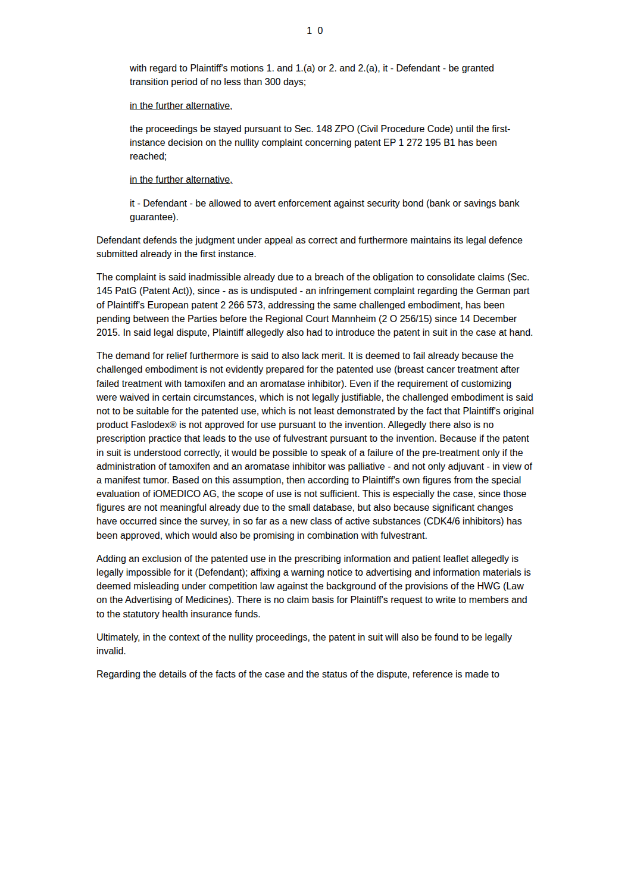1 0
with regard to Plaintiff's motions 1. and 1.(a) or 2. and 2.(a), it - Defendant - be granted transition period of no less than 300 days;
in the further alternative,
the proceedings be stayed pursuant to Sec. 148 ZPO (Civil Procedure Code) until the first-instance decision on the nullity complaint concerning patent EP 1 272 195 B1 has been reached;
in the further alternative,
it - Defendant - be allowed to avert enforcement against security bond (bank or savings bank guarantee).
Defendant defends the judgment under appeal as correct and furthermore maintains its legal defence submitted already in the first instance.
The complaint is said inadmissible already due to a breach of the obligation to consolidate claims (Sec. 145 PatG (Patent Act)), since - as is undisputed - an infringement complaint regarding the German part of Plaintiff's European patent 2 266 573, addressing the same challenged embodiment, has been pending between the Parties before the Regional Court Mannheim (2 O 256/15) since 14 December 2015. In said legal dispute, Plaintiff allegedly also had to introduce the patent in suit in the case at hand.
The demand for relief furthermore is said to also lack merit. It is deemed to fail already because the challenged embodiment is not evidently prepared for the patented use (breast cancer treatment after failed treatment with tamoxifen and an aromatase inhibitor). Even if the requirement of customizing were waived in certain circumstances, which is not legally justifiable, the challenged embodiment is said not to be suitable for the patented use, which is not least demonstrated by the fact that Plaintiff's original product Faslodex® is not approved for use pursuant to the invention. Allegedly there also is no prescription practice that leads to the use of fulvestrant pursuant to the invention. Because if the patent in suit is understood correctly, it would be possible to speak of a failure of the pre-treatment only if the administration of tamoxifen and an aromatase inhibitor was palliative - and not only adjuvant - in view of a manifest tumor. Based on this assumption, then according to Plaintiff's own figures from the special evaluation of iOMEDICO AG, the scope of use is not sufficient. This is especially the case, since those figures are not meaningful already due to the small database, but also because significant changes have occurred since the survey, in so far as a new class of active substances (CDK4/6 inhibitors) has been approved, which would also be promising in combination with fulvestrant.
Adding an exclusion of the patented use in the prescribing information and patient leaflet allegedly is legally impossible for it (Defendant); affixing a warning notice to advertising and information materials is deemed misleading under competition law against the background of the provisions of the HWG (Law on the Advertising of Medicines). There is no claim basis for Plaintiff's request to write to members and to the statutory health insurance funds.
Ultimately, in the context of the nullity proceedings, the patent in suit will also be found to be legally invalid.
Regarding the details of the facts of the case and the status of the dispute, reference is made to